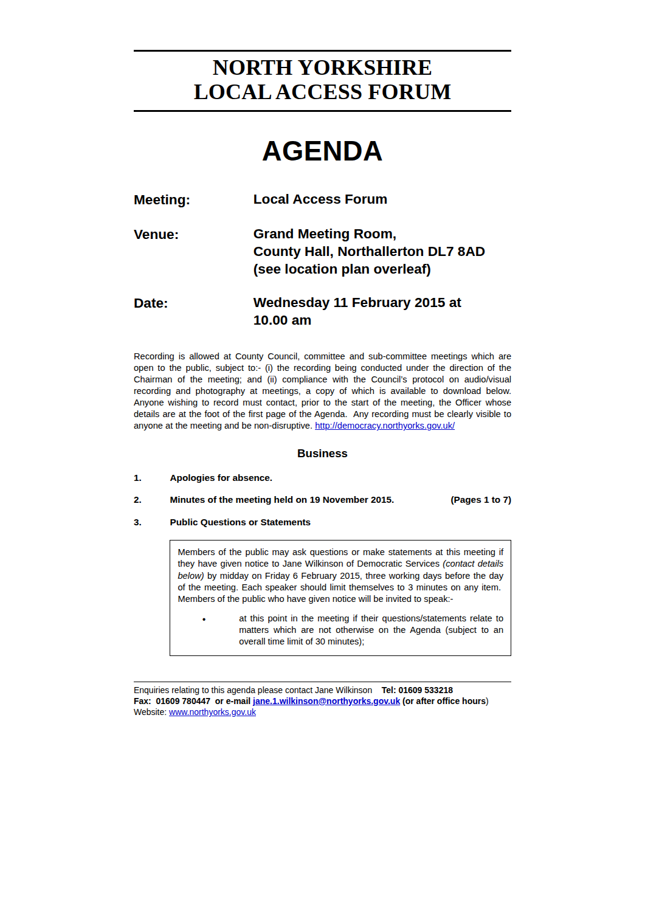NORTH YORKSHIRE
LOCAL ACCESS FORUM
AGENDA
| Meeting: | Local Access Forum |
| Venue: | Grand Meeting Room, County Hall, Northallerton DL7 8AD (see location plan overleaf) |
| Date: | Wednesday 11 February 2015 at 10.00 am |
Recording is allowed at County Council, committee and sub-committee meetings which are open to the public, subject to:- (i) the recording being conducted under the direction of the Chairman of the meeting; and (ii) compliance with the Council’s protocol on audio/visual recording and photography at meetings, a copy of which is available to download below. Anyone wishing to record must contact, prior to the start of the meeting, the Officer whose details are at the foot of the first page of the Agenda. Any recording must be clearly visible to anyone at the meeting and be non-disruptive. http://democracy.northyorks.gov.uk/
Business
| 1. | Apologies for absence. | |
| 2. | Minutes of the meeting held on 19 November 2015. | (Pages 1 to 7) |
| 3. | Public Questions or Statements |
| | Members of the public may ask questions or make statements at this meeting if they have given notice to Jane Wilkinson of Democratic Services (contact details below) by midday on Friday 6 February 2015, three working days before the day of the meeting. Each speaker should limit themselves to 3 minutes on any item. Members of the public who have given notice will be invited to speak:- at this point in the meeting if their questions/statements relate to matters which are not otherwise on the Agenda (subject to an overall time limit of 30 minutes); |
Enquiries relating to this agenda please contact Jane Wilkinson Tel: 01609 533218
Fax: 01609 780447 or e-mail jane.1.wilkinson@northyorks.gov.uk (or after office hours)
Website: www.northyorks.gov.uk